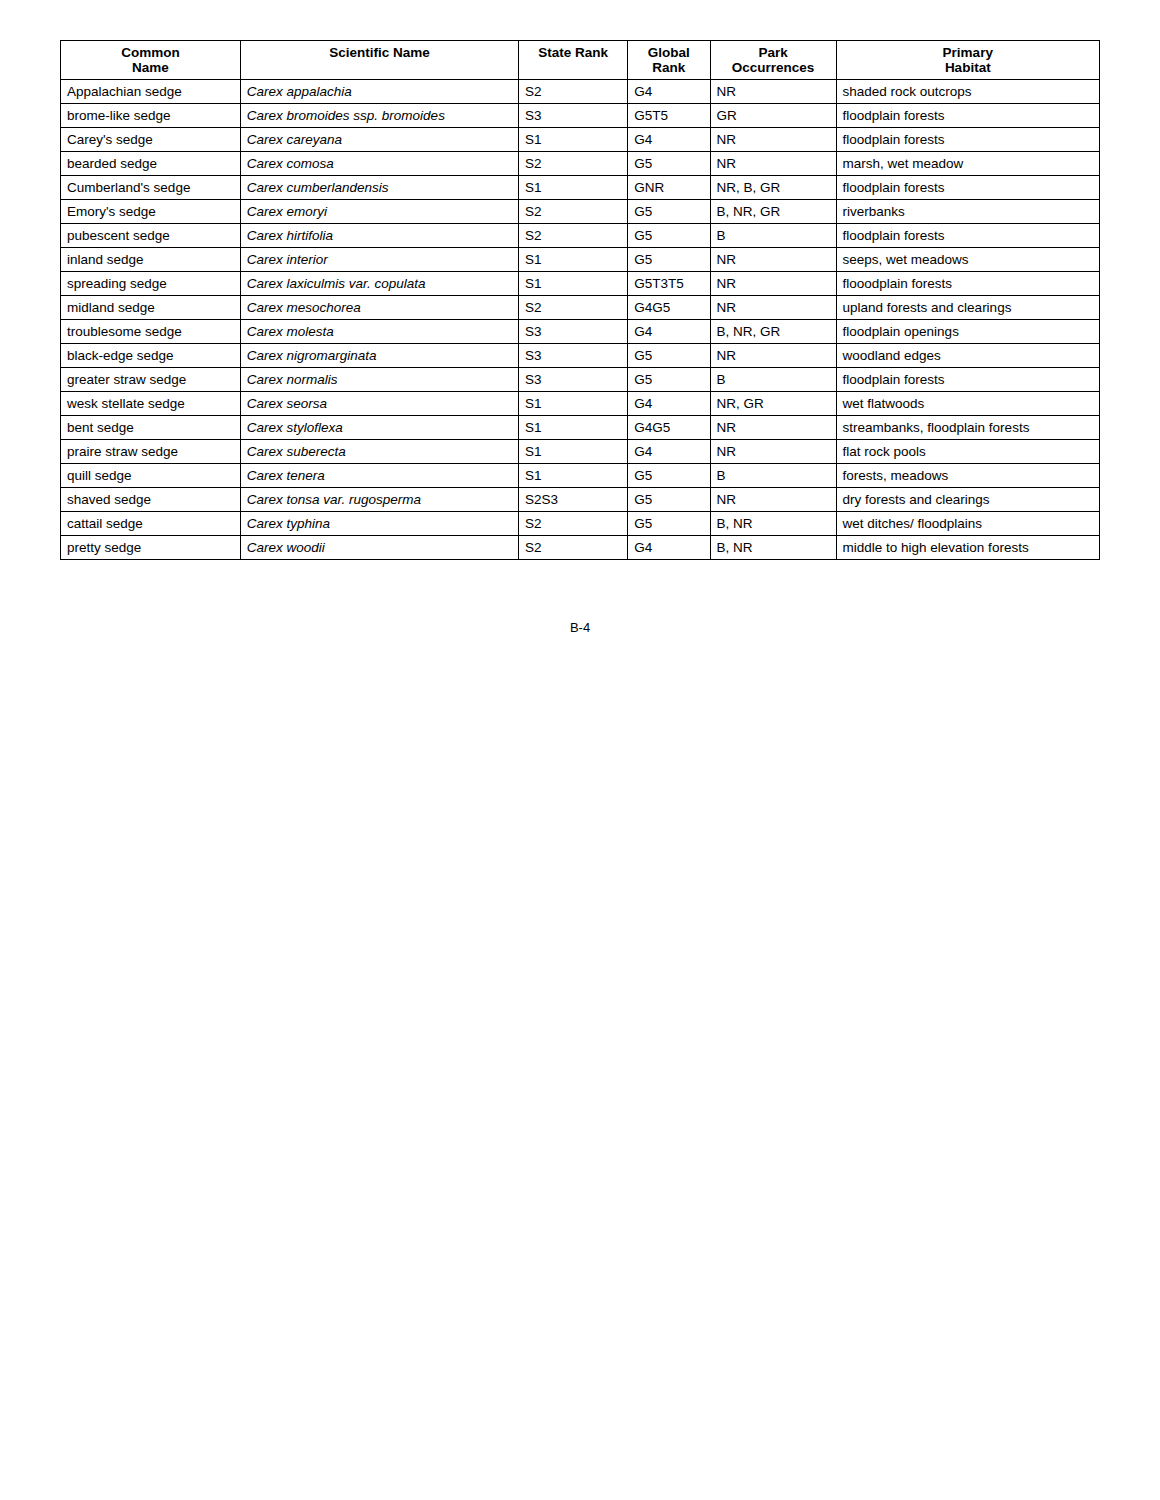| Common Name | Scientific Name | State Rank | Global Rank | Park Occurrences | Primary Habitat |
| --- | --- | --- | --- | --- | --- |
| Appalachian sedge | Carex appalachia | S2 | G4 | NR | shaded rock outcrops |
| brome-like sedge | Carex bromoides ssp. bromoides | S3 | G5T5 | GR | floodplain forests |
| Carey's sedge | Carex careyana | S1 | G4 | NR | floodplain forests |
| bearded sedge | Carex comosa | S2 | G5 | NR | marsh, wet meadow |
| Cumberland's sedge | Carex cumberlandensis | S1 | GNR | NR, B, GR | floodplain forests |
| Emory's sedge | Carex emoryi | S2 | G5 | B, NR, GR | riverbanks |
| pubescent sedge | Carex hirtifolia | S2 | G5 | B | floodplain forests |
| inland sedge | Carex interior | S1 | G5 | NR | seeps, wet meadows |
| spreading sedge | Carex laxiculmis var. copulata | S1 | G5T3T5 | NR | flooodplain forests |
| midland sedge | Carex mesochorea | S2 | G4G5 | NR | upland forests and clearings |
| troublesome sedge | Carex molesta | S3 | G4 | B, NR, GR | floodplain openings |
| black-edge sedge | Carex nigromarginata | S3 | G5 | NR | woodland edges |
| greater straw sedge | Carex normalis | S3 | G5 | B | floodplain forests |
| wesk stellate sedge | Carex seorsa | S1 | G4 | NR, GR | wet flatwoods |
| bent sedge | Carex styloflexa | S1 | G4G5 | NR | streambanks, floodplain forests |
| praire straw sedge | Carex suberecta | S1 | G4 | NR | flat rock pools |
| quill sedge | Carex tenera | S1 | G5 | B | forests, meadows |
| shaved sedge | Carex tonsa var. rugosperma | S2S3 | G5 | NR | dry forests and clearings |
| cattail sedge | Carex typhina | S2 | G5 | B, NR | wet ditches/ floodplains |
| pretty sedge | Carex woodii | S2 | G4 | B, NR | middle to high elevation forests |
B-4